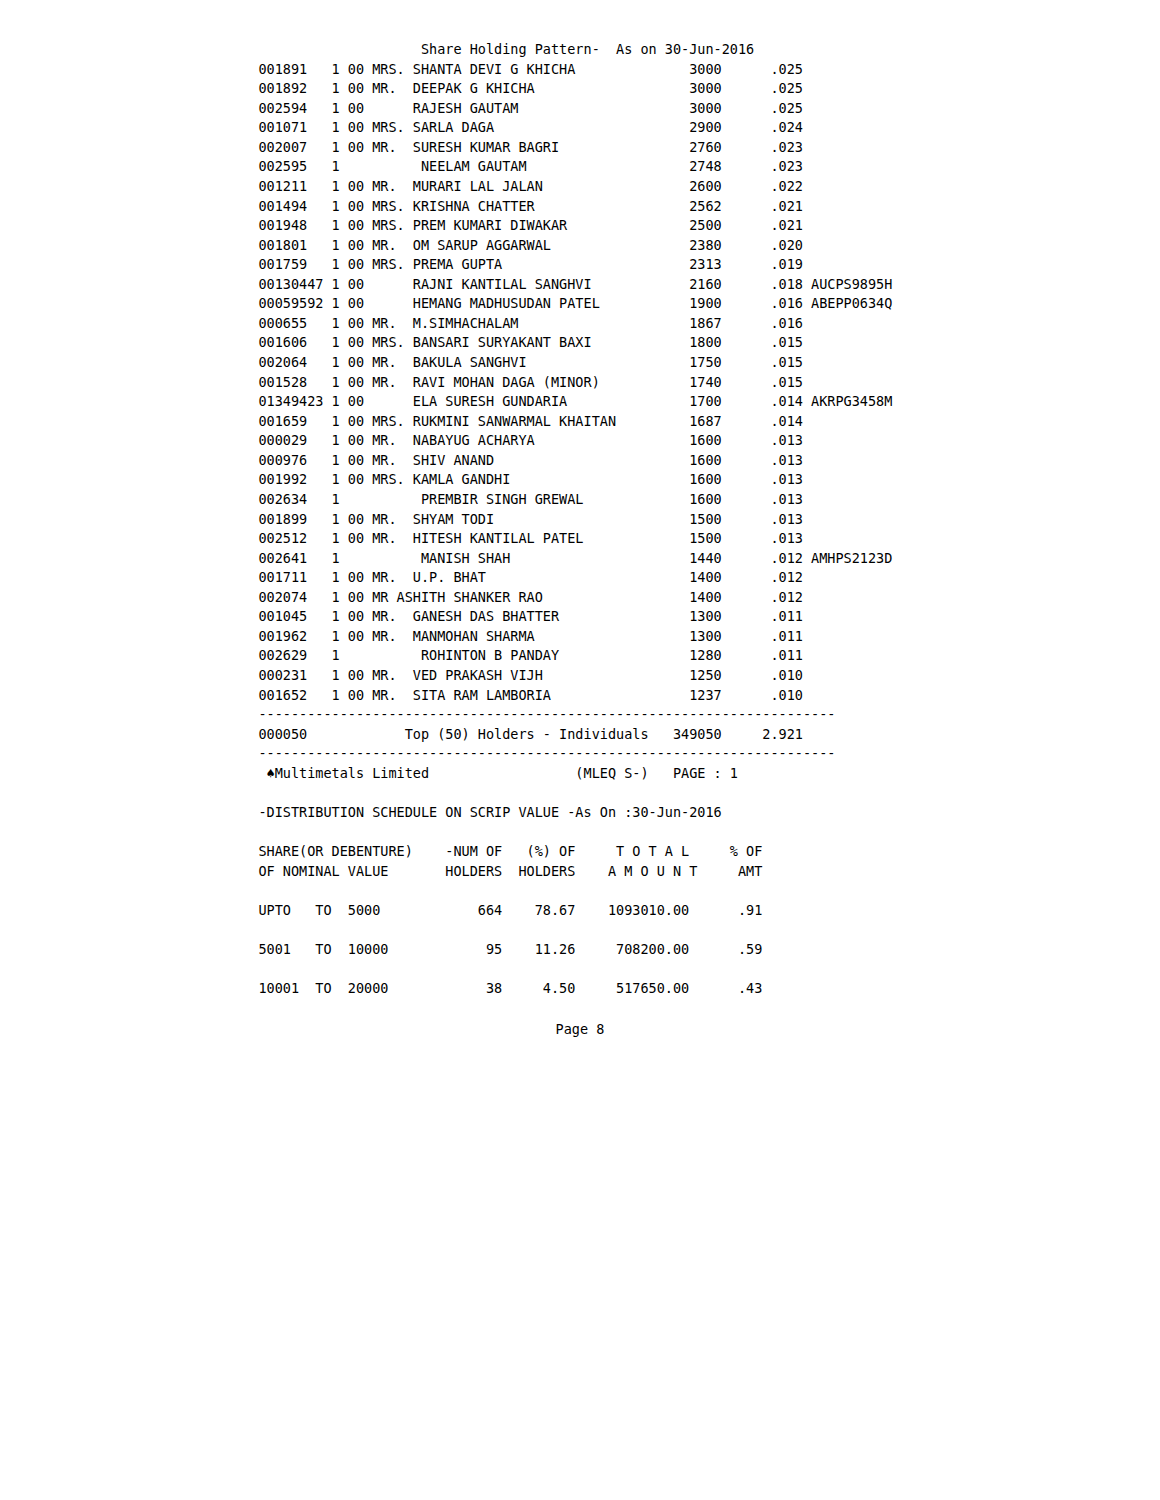Share Holding Pattern-  As on 30-Jun-2016
001891   1 00 MRS. SHANTA DEVI G KHICHA              3000      .025
001892   1 00 MR.  DEEPAK G KHICHA                   3000      .025
002594   1 00      RAJESH GAUTAM                     3000      .025
001071   1 00 MRS. SARLA DAGA                        2900      .024
002007   1 00 MR.  SURESH KUMAR BAGRI                2760      .023
002595   1          NEELAM GAUTAM                    2748      .023
001211   1 00 MR.  MURARI LAL JALAN                  2600      .022
001494   1 00 MRS. KRISHNA CHATTER                   2562      .021
001948   1 00 MRS. PREM KUMARI DIWAKAR               2500      .021
001801   1 00 MR.  OM SARUP AGGARWAL                 2380      .020
001759   1 00 MRS. PREMA GUPTA                       2313      .019
00130447 1 00      RAJNI KANTILAL SANGHVI            2160      .018 AUCPS9895H
00059592 1 00      HEMANG MADHUSUDAN PATEL           1900      .016 ABEPP0634Q
000655   1 00 MR.  M.SIMHACHALAM                     1867      .016
001606   1 00 MRS. BANSARI SURYAKANT BAXI            1800      .015
002064   1 00 MR.  BAKULA SANGHVI                    1750      .015
001528   1 00 MR.  RAVI MOHAN DAGA (MINOR)           1740      .015
01349423 1 00      ELA SURESH GUNDARIA               1700      .014 AKRPG3458M
001659   1 00 MRS. RUKMINI SANWARMAL KHAITAN         1687      .014
000029   1 00 MR.  NABAYUG ACHARYA                   1600      .013
000976   1 00 MR.  SHIV ANAND                        1600      .013
001992   1 00 MRS. KAMLA GANDHI                      1600      .013
002634   1          PREMBIR SINGH GREWAL             1600      .013
001899   1 00 MR.  SHYAM TODI                        1500      .013
002512   1 00 MR.  HITESH KANTILAL PATEL             1500      .013
002641   1          MANISH SHAH                      1440      .012 AMHPS2123D
001711   1 00 MR.  U.P. BHAT                         1400      .012
002074   1 00 MR ASHITH SHANKER RAO                  1400      .012
001045   1 00 MR.  GANESH DAS BHATTER                1300      .011
001962   1 00 MR.  MANMOHAN SHARMA                   1300      .011
002629   1          ROHINTON B PANDAY                1280      .011
000231   1 00 MR.  VED PRAKASH VIJH                  1250      .010
001652   1 00 MR.  SITA RAM LAMBORIA                 1237      .010
-----------------------------------------------------------------------
000050            Top (50) Holders - Individuals   349050     2.921
-----------------------------------------------------------------------
 ♠Multimetals Limited                  (MLEQ S-)   PAGE : 1

-DISTRIBUTION SCHEDULE ON SCRIP VALUE -As On :30-Jun-2016

SHARE(OR DEBENTURE)    -NUM OF   (%) OF     T O T A L     % OF
OF NOMINAL VALUE       HOLDERS  HOLDERS    A M O U N T     AMT

UPTO   TO  5000            664    78.67    1093010.00      .91

5001   TO  10000            95    11.26     708200.00      .59

10001  TO  20000            38     4.50     517650.00      .43
Page 8